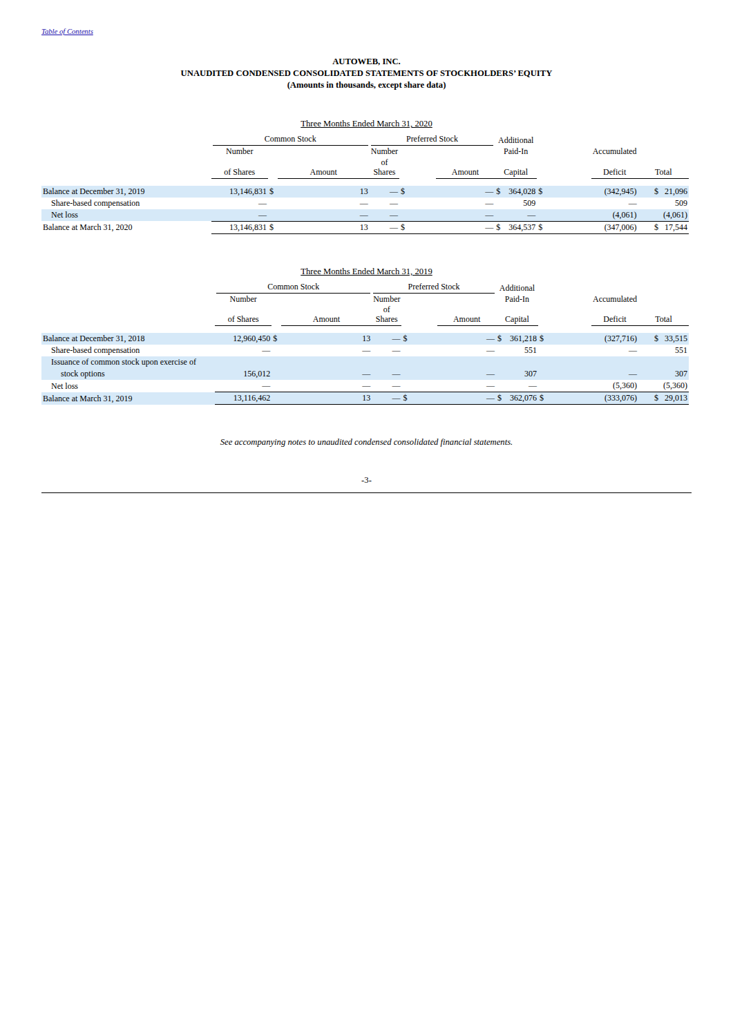Table of Contents
AUTOWEB, INC.
UNAUDITED CONDENSED CONSOLIDATED STATEMENTS OF STOCKHOLDERS’ EQUITY
(Amounts in thousands, except share data)
Three Months Ended March 31, 2020
| | Common Stock | Preferred Stock | Additional | | | | |
| | Number | | | Number | | | Paid-In | | Accumulated | |
| | of Shares | | Amount | of Shares | | Amount | Capital | | Deficit | Total |
| Balance at December 31, 2019 | 13,146,831 | $ | 13 | — | $ | — | $ 364,028 | $ | (342,945) | $ 21,096 |
| Share-based compensation | — | | — | — | | — | 509 | | — | 509 |
| Net loss | — | | — | — | | — | — | | (4,061) | (4,061) |
| Balance at March 31, 2020 | 13,146,831 | $ | 13 | — | $ | — | $ 364,537 | $ | (347,006) | $ 17,544 |
Three Months Ended March 31, 2019
| | Common Stock | Preferred Stock | Additional | | | | |
| | Number | | | Number | | | Paid-In | | Accumulated | |
| | of Shares | | Amount | of Shares | | Amount | Capital | | Deficit | Total |
| Balance at December 31, 2018 | 12,960,450 | $ | 13 | — | $ | — | $ 361,218 | $ | (327,716) | $ 33,515 |
| Share-based compensation | — | | — | — | | — | 551 | | — | 551 |
| Issuance of common stock upon exercise of | | | | | | | | | | |
| stock options | 156,012 | | — | — | | — | 307 | | — | 307 |
| Net loss | — | | — | — | | — | — | | (5,360) | (5,360) |
| Balance at March 31, 2019 | 13,116,462 | | 13 | — | $ | — | $ 362,076 | $ | (333,076) | $ 29,013 |
See accompanying notes to unaudited condensed consolidated financial statements.
-3-